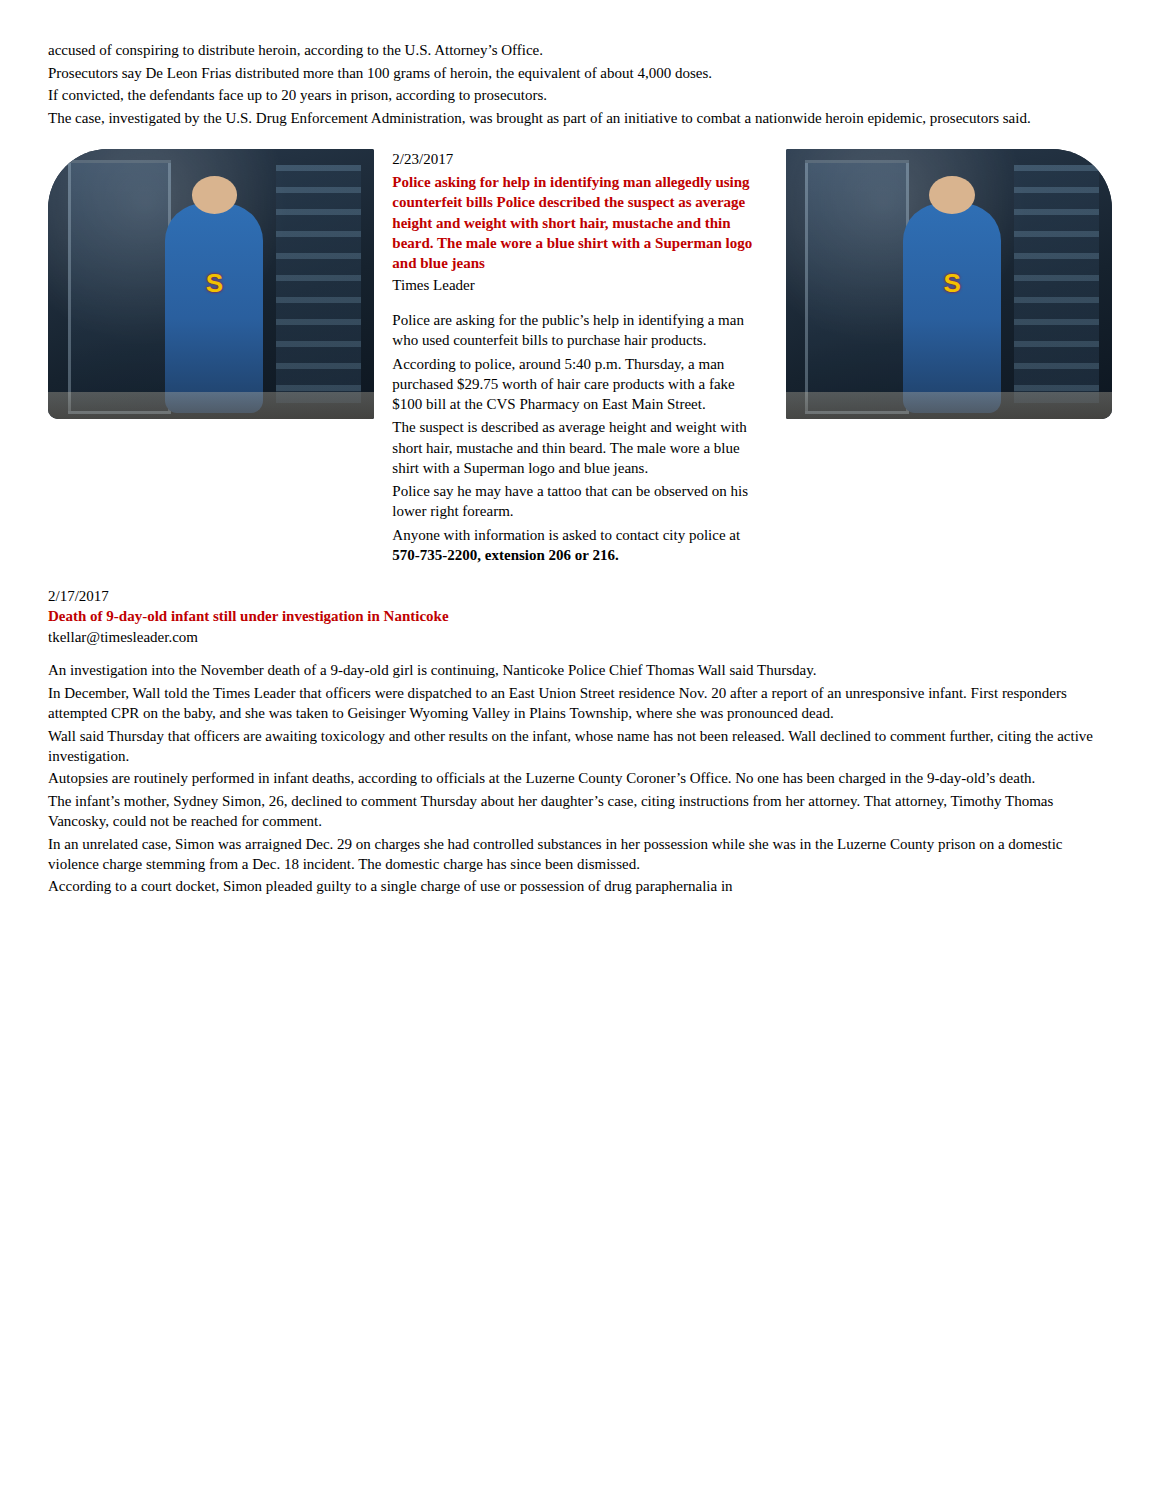accused of conspiring to distribute heroin, according to the U.S. Attorney’s Office.
Prosecutors say De Leon Frias distributed more than 100 grams of heroin, the equivalent of about 4,000 doses.
If convicted, the defendants face up to 20 years in prison, according to prosecutors.
The case, investigated by the U.S. Drug Enforcement Administration, was brought as part of an initiative to combat a nationwide heroin epidemic, prosecutors said.
2/23/2017
Police asking for help in identifying man allegedly using counterfeit bills Police described the suspect as average height and weight with short hair, mustache and thin beard. The male wore a blue shirt with a Superman logo and blue jeans
Times Leader
Police are asking for the public’s help in identifying a man who used counterfeit bills to purchase hair products.
According to police, around 5:40 p.m. Thursday, a man purchased $29.75 worth of hair care products with a fake $100 bill at the CVS Pharmacy on East Main Street.
The suspect is described as average height and weight with short hair, mustache and thin beard. The male wore a blue shirt with a Superman logo and blue jeans.
Police say he may have a tattoo that can be observed on his lower right forearm.
Anyone with information is asked to contact city police at 570-735-2200, extension 206 or 216.
2/17/2017
Death of 9-day-old infant still under investigation in Nanticoke
tkellar@timesleader.com
An investigation into the November death of a 9-day-old girl is continuing, Nanticoke Police Chief Thomas Wall said Thursday.
In December, Wall told the Times Leader that officers were dispatched to an East Union Street residence Nov. 20 after a report of an unresponsive infant. First responders attempted CPR on the baby, and she was taken to Geisinger Wyoming Valley in Plains Township, where she was pronounced dead.
Wall said Thursday that officers are awaiting toxicology and other results on the infant, whose name has not been released. Wall declined to comment further, citing the active investigation.
Autopsies are routinely performed in infant deaths, according to officials at the Luzerne County Coroner’s Office. No one has been charged in the 9-day-old’s death.
The infant’s mother, Sydney Simon, 26, declined to comment Thursday about her daughter’s case, citing instructions from her attorney. That attorney, Timothy Thomas Vancosky, could not be reached for comment.
In an unrelated case, Simon was arraigned Dec. 29 on charges she had controlled substances in her possession while she was in the Luzerne County prison on a domestic violence charge stemming from a Dec. 18 incident. The domestic charge has since been dismissed.
According to a court docket, Simon pleaded guilty to a single charge of use or possession of drug paraphernalia in